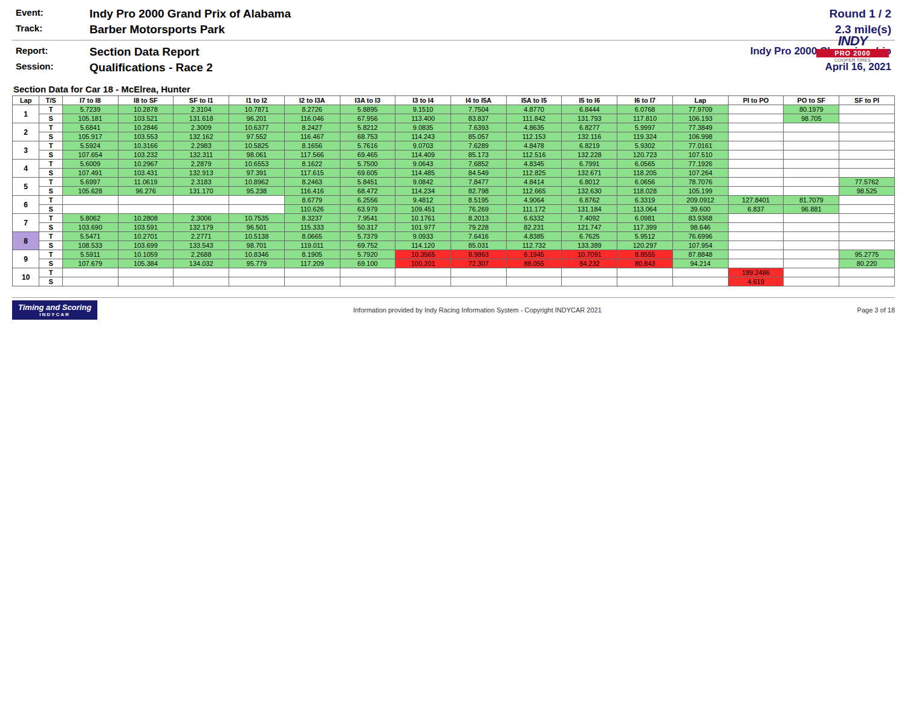| Event: | Indy Pro 2000 Grand Prix of Alabama | Round 1 / 2 |
| Track: | Barber Motorsports Park | 2.3 mile(s) |
| Report: | Section Data Report | Indy Pro 2000 Championship |
| Session: | Qualifications - Race 2 | April 16, 2021 |
INDY
PRO 2000
COOPER TIRES
Section Data for Car 18 - McElrea, Hunter
| Lap | T/S | I7 to I8 | I8 to SF | SF to I1 | I1 to I2 | I2 to I3A | I3A to I3 | I3 to I4 | I4 to I5A | I5A to I5 | I5 to I6 | I6 to I7 | Lap | PI to PO | PO to SF | SF to PI |
| --- | --- | --- | --- | --- | --- | --- | --- | --- | --- | --- | --- | --- | --- | --- | --- | --- |
| 1 | T | 5.7239 | 10.2878 | 2.3104 | 10.7871 | 8.2726 | 5.8895 | 9.1510 | 7.7504 | 4.8770 | 6.8444 | 6.0768 | 77.9709 | | 80.1979 | |
| S | 105.181 | 103.521 | 131.618 | 96.201 | 116.046 | 67.956 | 113.400 | 83.837 | 111.842 | 131.793 | 117.810 | 106.193 | | 98.705 | |
| 2 | T | 5.6841 | 10.2846 | 2.3009 | 10.6377 | 8.2427 | 5.8212 | 9.0835 | 7.6393 | 4.8635 | 6.8277 | 5.9997 | 77.3849 | | | |
| S | 105.917 | 103.553 | 132.162 | 97.552 | 116.467 | 68.753 | 114.243 | 85.057 | 112.153 | 132.116 | 119.324 | 106.998 | | | |
| 3 | T | 5.5924 | 10.3166 | 2.2983 | 10.5825 | 8.1656 | 5.7616 | 9.0703 | 7.6289 | 4.8478 | 6.8219 | 5.9302 | 77.0161 | | | |
| S | 107.654 | 103.232 | 132.311 | 98.061 | 117.566 | 69.465 | 114.409 | 85.173 | 112.516 | 132.228 | 120.723 | 107.510 | | | |
| 4 | T | 5.6009 | 10.2967 | 2.2879 | 10.6553 | 8.1622 | 5.7500 | 9.0643 | 7.6852 | 4.8345 | 6.7991 | 6.0565 | 77.1926 | | | |
| S | 107.491 | 103.431 | 132.913 | 97.391 | 117.615 | 69.605 | 114.485 | 84.549 | 112.825 | 132.671 | 118.205 | 107.264 | | | |
| 5 | T | 5.6997 | 11.0619 | 2.3183 | 10.8962 | 8.2463 | 5.8451 | 9.0842 | 7.8477 | 4.8414 | 6.8012 | 6.0656 | 78.7076 | | | 77.5762 |
| S | 105.628 | 96.276 | 131.170 | 95.238 | 116.416 | 68.472 | 114.234 | 82.798 | 112.665 | 132.630 | 118.028 | 105.199 | | | 98.525 |
| 6 | T | | | | | 8.6779 | 6.2556 | 9.4812 | 8.5195 | 4.9064 | 6.8762 | 6.3319 | 209.0912 | 127.8401 | 81.7079 | |
| S | | | | | 110.626 | 63.979 | 109.451 | 76.269 | 111.172 | 131.184 | 113.064 | 39.600 | 6.837 | 96.881 | |
| 7 | T | 5.8062 | 10.2808 | 2.3006 | 10.7535 | 8.3237 | 7.9541 | 10.1761 | 8.2013 | 6.6332 | 7.4092 | 6.0981 | 83.9368 | | | |
| S | 103.690 | 103.591 | 132.179 | 96.501 | 115.333 | 50.317 | 101.977 | 79.228 | 82.231 | 121.747 | 117.399 | 98.646 | | | |
| 8 | T | 5.5471 | 10.2701 | 2.2771 | 10.5138 | 8.0665 | 5.7379 | 9.0933 | 7.6416 | 4.8385 | 6.7625 | 5.9512 | 76.6996 | | | |
| S | 108.533 | 103.699 | 133.543 | 98.701 | 119.011 | 69.752 | 114.120 | 85.031 | 112.732 | 133.389 | 120.297 | 107.954 | | | |
| 9 | T | 5.5911 | 10.1059 | 2.2688 | 10.8346 | 8.1905 | 5.7920 | 10.3565 | 8.9863 | 6.1945 | 10.7091 | 8.8555 | 87.8848 | | | 95.2775 |
| S | 107.679 | 105.384 | 134.032 | 95.779 | 117.209 | 69.100 | 100.201 | 72.307 | 88.055 | 84.232 | 80.843 | 94.214 | | | 80.220 |
| 10 | T | | | | | | | | | | | | | 189.2486 | | |
| S | | | | | | | | | | | | | 4.619 | | |
Timing and ScoringINDYCAR
Information provided by Indy Racing Information System - Copyright INDYCAR 2021
Page 3 of 18